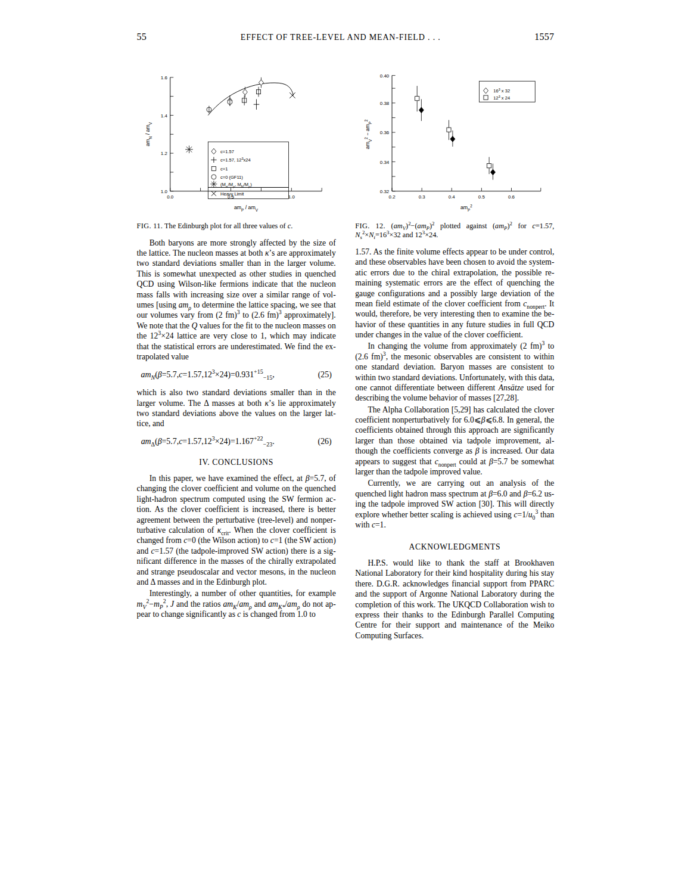55
EFFECT OF TREE-LEVEL AND MEAN-FIELD . . .
1557
1.0 1.2 1.4 1.6 0.0 0.5 1.0 amP / amV amN / amV c=1.57 c=1.57, 123x24 c=1 c=0 (GF11) (Mπ/Mρ, MN/Mρ) Heavy Limit
FIG. 11. The Edinburgh plot for all three values of c.
Both baryons are more strongly affected by the size of the lattice. The nucleon masses at both κ’s are approximately two standard deviations smaller than in the larger volume. This is somewhat unexpected as other studies in quenched QCD using Wilson-like fermions indicate that the nucleon mass falls with increasing size over a similar range of volumes [using amρ to determine the lattice spacing, we see that our volumes vary from (2 fm)3 to (2.6 fm)3 approximately]. We note that the Q values for the fit to the nucleon masses on the 123×24 lattice are very close to 1, which may indicate that the statistical errors are underestimated. We find the extrapolated value
amN(β=5.7,c=1.57,123×24)=0.931+15−15,
(25)
which is also two standard deviations smaller than in the larger volume. The Δ masses at both κ’s lie approximately two standard deviations above the values on the larger lattice, and
amΔ(β=5.7,c=1.57,123×24)=1.167+22−23.
(26)
IV. CONCLUSIONS
In this paper, we have examined the effect, at β=5.7, of changing the clover coefficient and volume on the quenched light-hadron spectrum computed using the SW fermion action. As the clover coefficient is increased, there is better agreement between the perturbative (tree-level) and nonperturbative calculation of κcrit. When the clover coefficient is changed from c=0 (the Wilson action) to c=1 (the SW action) and c=1.57 (the tadpole-improved SW action) there is a significant difference in the masses of the chirally extrapolated and strange pseudoscalar and vector mesons, in the nucleon and Δ masses and in the Edinburgh plot.
Interestingly, a number of other quantities, for example mV2−mP2, J and the ratios amK/amρ and amK*/amρ do not appear to change significantly as c is changed from 1.0 to
0.32 0.34 0.36 0.38 0.40 0.2 0.3 0.4 0.5 0.6 amP2 amV2 − amP2 163 x 32 123 x 24
FIG. 12. (amV)2−(amP)2 plotted against (amP)2 for c=1.57, Ns2×Nt=163×32 and 123×24.
1.57. As the finite volume effects appear to be under control, and these observables have been chosen to avoid the systematic errors due to the chiral extrapolation, the possible remaining systematic errors are the effect of quenching the gauge configurations and a possibly large deviation of the mean field estimate of the clover coefficient from cnonpert. It would, therefore, be very interesting then to examine the behavior of these quantities in any future studies in full QCD under changes in the value of the clover coefficient.
In changing the volume from approximately (2 fm)3 to (2.6 fm)3, the mesonic observables are consistent to within one standard deviation. Baryon masses are consistent to within two standard deviations. Unfortunately, with this data, one cannot differentiate between different Ansätze used for describing the volume behavior of masses [27,28].
The Alpha Collaboration [5,29] has calculated the clover coefficient nonperturbatively for 6.0⩽β⩽6.8. In general, the coefficients obtained through this approach are significantly larger than those obtained via tadpole improvement, although the coefficients converge as β is increased. Our data appears to suggest that cnonpert could at β=5.7 be somewhat larger than the tadpole improved value.
Currently, we are carrying out an analysis of the quenched light hadron mass spectrum at β=6.0 and β=6.2 using the tadpole improved SW action [30]. This will directly explore whether better scaling is achieved using c=1/u03 than with c=1.
ACKNOWLEDGMENTS
H.P.S. would like to thank the staff at Brookhaven National Laboratory for their kind hospitality during his stay there. D.G.R. acknowledges financial support from PPARC and the support of Argonne National Laboratory during the completion of this work. The UKQCD Collaboration wish to express their thanks to the Edinburgh Parallel Computing Centre for their support and maintenance of the Meiko Computing Surfaces.